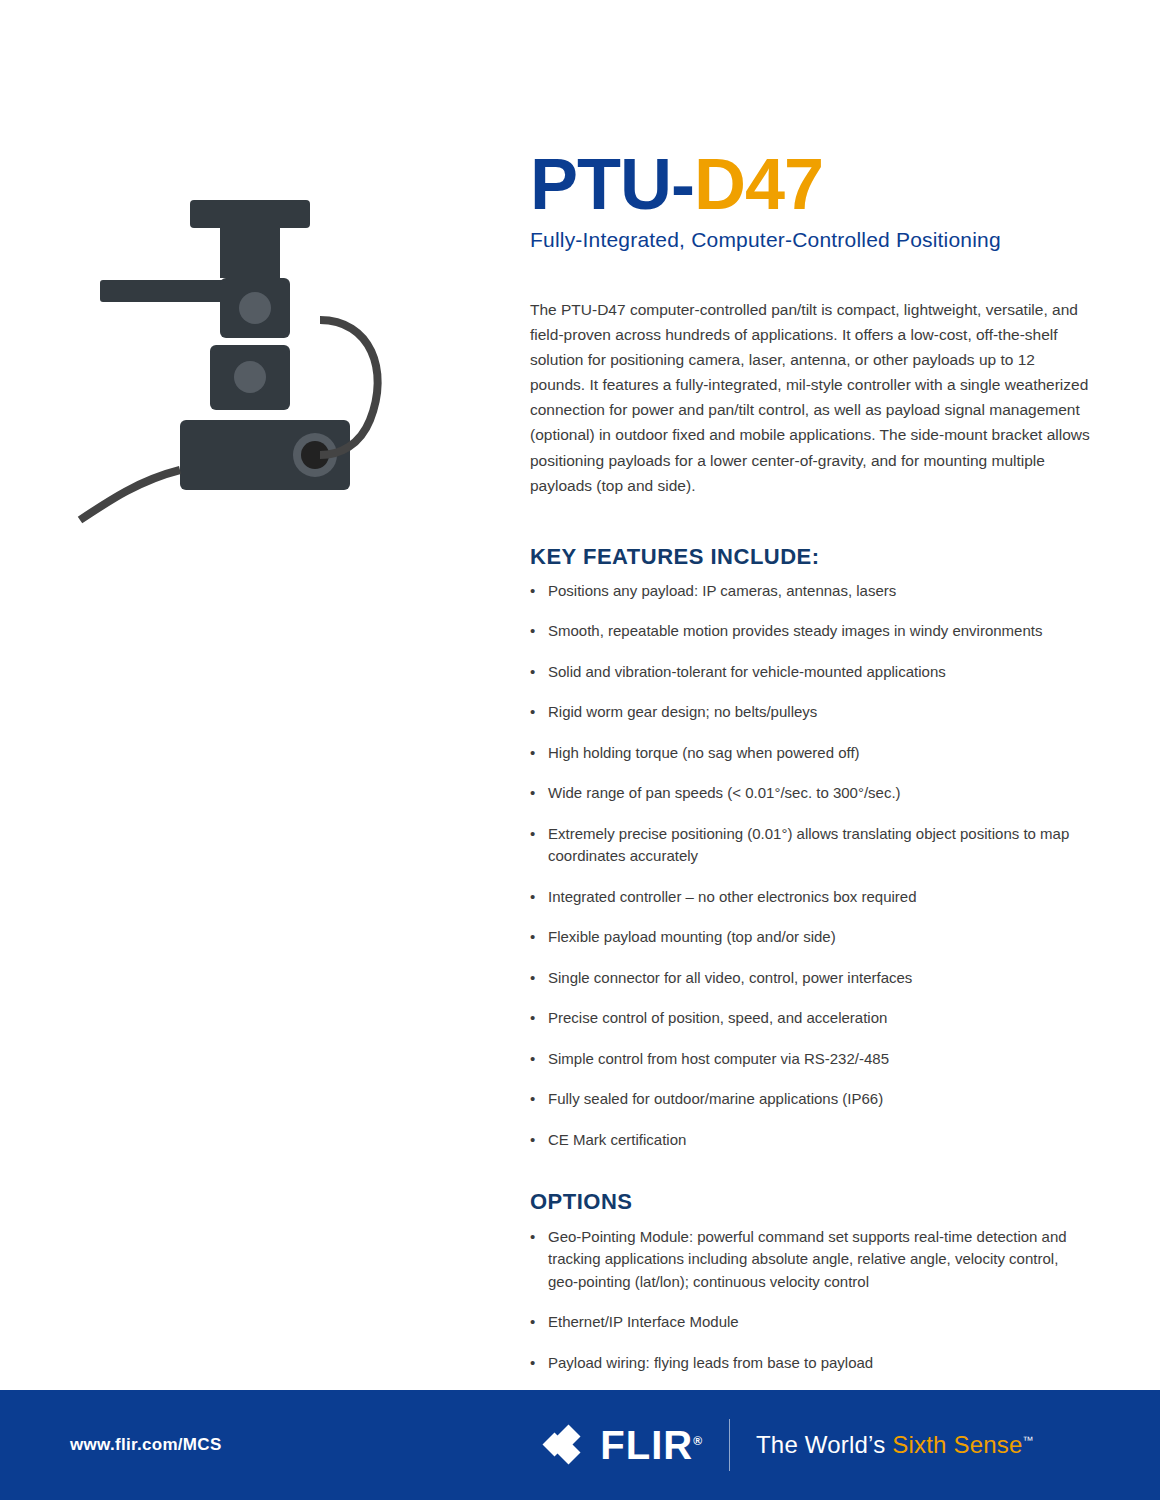PTU-D47
Fully-Integrated, Computer-Controlled Positioning
The PTU-D47 computer-controlled pan/tilt is compact, lightweight, versatile, and field-proven across hundreds of applications. It offers a low-cost, off-the-shelf solution for positioning camera, laser, antenna, or other payloads up to 12 pounds. It features a fully-integrated, mil-style controller with a single weatherized connection for power and pan/tilt control, as well as payload signal management (optional) in outdoor fixed and mobile applications. The side-mount bracket allows positioning payloads for a lower center-of-gravity, and for mounting multiple payloads (top and side).
Key Features Include:
Positions any payload: IP cameras, antennas, lasers
Smooth, repeatable motion provides steady images in windy environments
Solid and vibration-tolerant for vehicle-mounted applications
Rigid worm gear design; no belts/pulleys
High holding torque (no sag when powered off)
Wide range of pan speeds (< 0.01°/sec. to 300°/sec.)
Extremely precise positioning (0.01°) allows translating object positions to map coordinates accurately
Integrated controller – no other electronics box required
Flexible payload mounting (top and/or side)
Single connector for all video, control, power interfaces
Precise control of position, speed, and acceleration
Simple control from host computer via RS-232/-485
Fully sealed for outdoor/marine applications (IP66)
CE Mark certification
Options
Geo-Pointing Module: powerful command set supports real-time detection and tracking applications including absolute angle, relative angle, velocity control, geo-pointing (lat/lon); continuous velocity control
Ethernet/IP Interface Module
Payload wiring: flying leads from base to payload
www.flir.com/MCS
FLIR®
The World’s Sixth Sense™